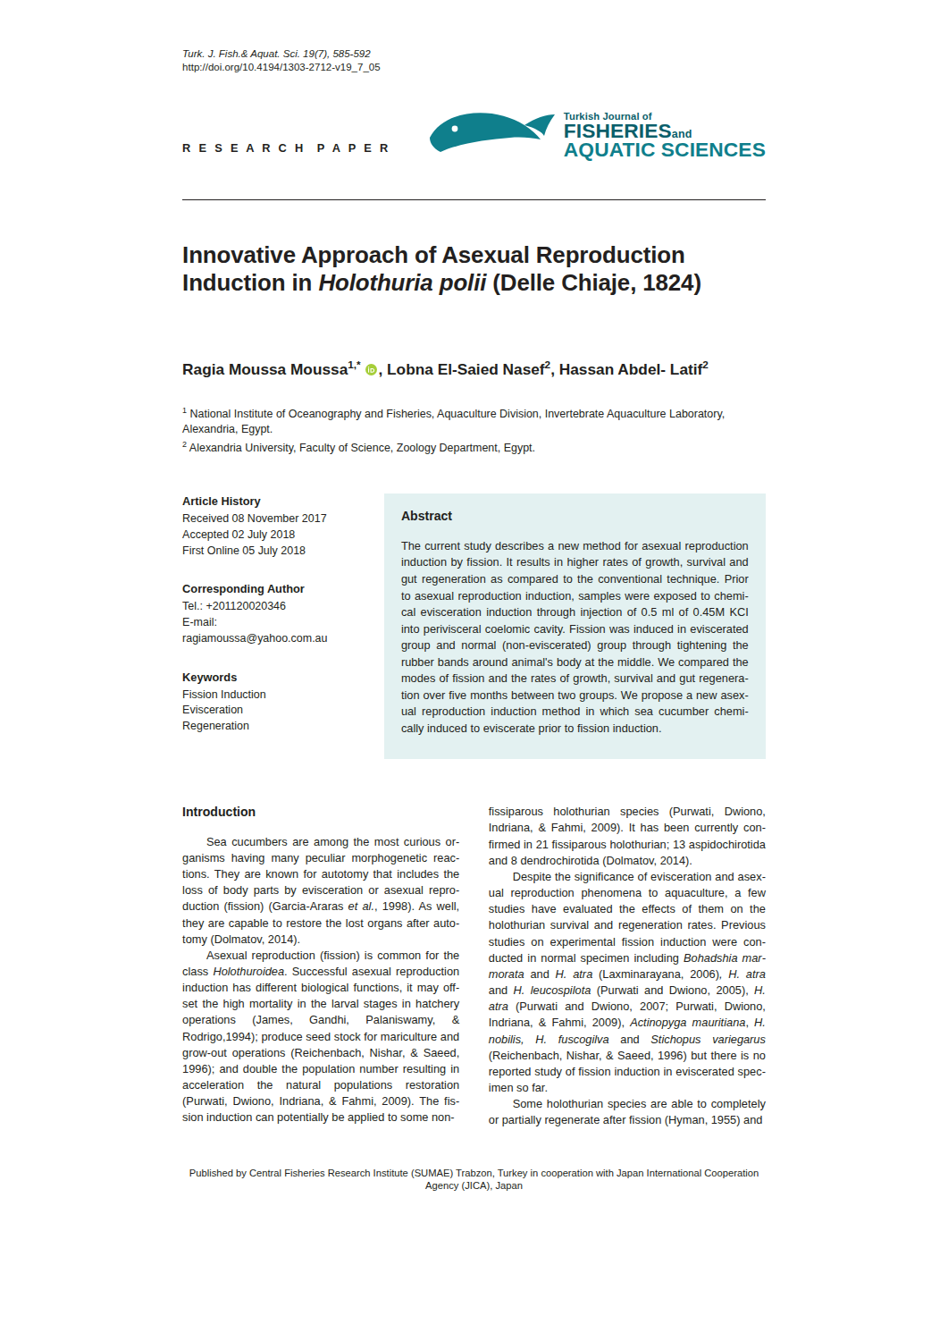Turk. J. Fish.& Aquat. Sci. 19(7), 585-592 http://doi.org/10.4194/1303-2712-v19_7_05
R E S E A R C H P A P E R
Turkish Journal of FISHERIESand AQUATIC SCIENCES
Innovative Approach of Asexual Reproduction Induction in Holothuria polii (Delle Chiaje, 1824)
Ragia Moussa Moussa1,* , Lobna El-Saied Nasef2, Hassan Abdel- Latif2
1 National Institute of Oceanography and Fisheries, Aquaculture Division, Invertebrate Aquaculture Laboratory, Alexandria, Egypt.
2 Alexandria University, Faculty of Science, Zoology Department, Egypt.
Article History
Received 08 November 2017
Accepted 02 July 2018
First Online 05 July 2018
Corresponding Author
Tel.: +201120020346
E-mail: ragiamoussa@yahoo.com.au
Keywords
Fission Induction
Evisceration
Regeneration
Abstract
The current study describes a new method for asexual reproduction induction by fission. It results in higher rates of growth, survival and gut regeneration as compared to the conventional technique. Prior to asexual reproduction induction, samples were exposed to chemical evisceration induction through injection of 0.5 ml of 0.45M KCI into perivisceral coelomic cavity. Fission was induced in eviscerated group and normal (non-eviscerated) group through tightening the rubber bands around animal's body at the middle. We compared the modes of fission and the rates of growth, survival and gut regeneration over five months between two groups. We propose a new asexual reproduction induction method in which sea cucumber chemically induced to eviscerate prior to fission induction.
Introduction
Sea cucumbers are among the most curious organisms having many peculiar morphogenetic reactions. They are known for autotomy that includes the loss of body parts by evisceration or asexual reproduction (fission) (Garcia-Araras et al., 1998). As well, they are capable to restore the lost organs after autotomy (Dolmatov, 2014).
Asexual reproduction (fission) is common for the class Holothuroidea. Successful asexual reproduction induction has different biological functions, it may offset the high mortality in the larval stages in hatchery operations (James, Gandhi, Palaniswamy, & Rodrigo,1994); produce seed stock for mariculture and grow-out operations (Reichenbach, Nishar, & Saeed, 1996); and double the population number resulting in acceleration the natural populations restoration (Purwati, Dwiono, Indriana, & Fahmi, 2009). The fission induction can potentially be applied to some non-
fissiparous holothurian species (Purwati, Dwiono, Indriana, & Fahmi, 2009). It has been currently confirmed in 21 fissiparous holothurian; 13 aspidochirotida and 8 dendrochirotida (Dolmatov, 2014).
Despite the significance of evisceration and asexual reproduction phenomena to aquaculture, a few studies have evaluated the effects of them on the holothurian survival and regeneration rates. Previous studies on experimental fission induction were conducted in normal specimen including Bohadshia marmorata and H. atra (Laxminarayana, 2006), H. atra and H. leucospilota (Purwati and Dwiono, 2005), H. atra (Purwati and Dwiono, 2007; Purwati, Dwiono, Indriana, & Fahmi, 2009), Actinopyga mauritiana, H. nobilis, H. fuscogilva and Stichopus variegarus (Reichenbach, Nishar, & Saeed, 1996) but there is no reported study of fission induction in eviscerated specimen so far.
Some holothurian species are able to completely or partially regenerate after fission (Hyman, 1955) and
Published by Central Fisheries Research Institute (SUMAE) Trabzon, Turkey in cooperation with Japan International Cooperation Agency (JICA), Japan